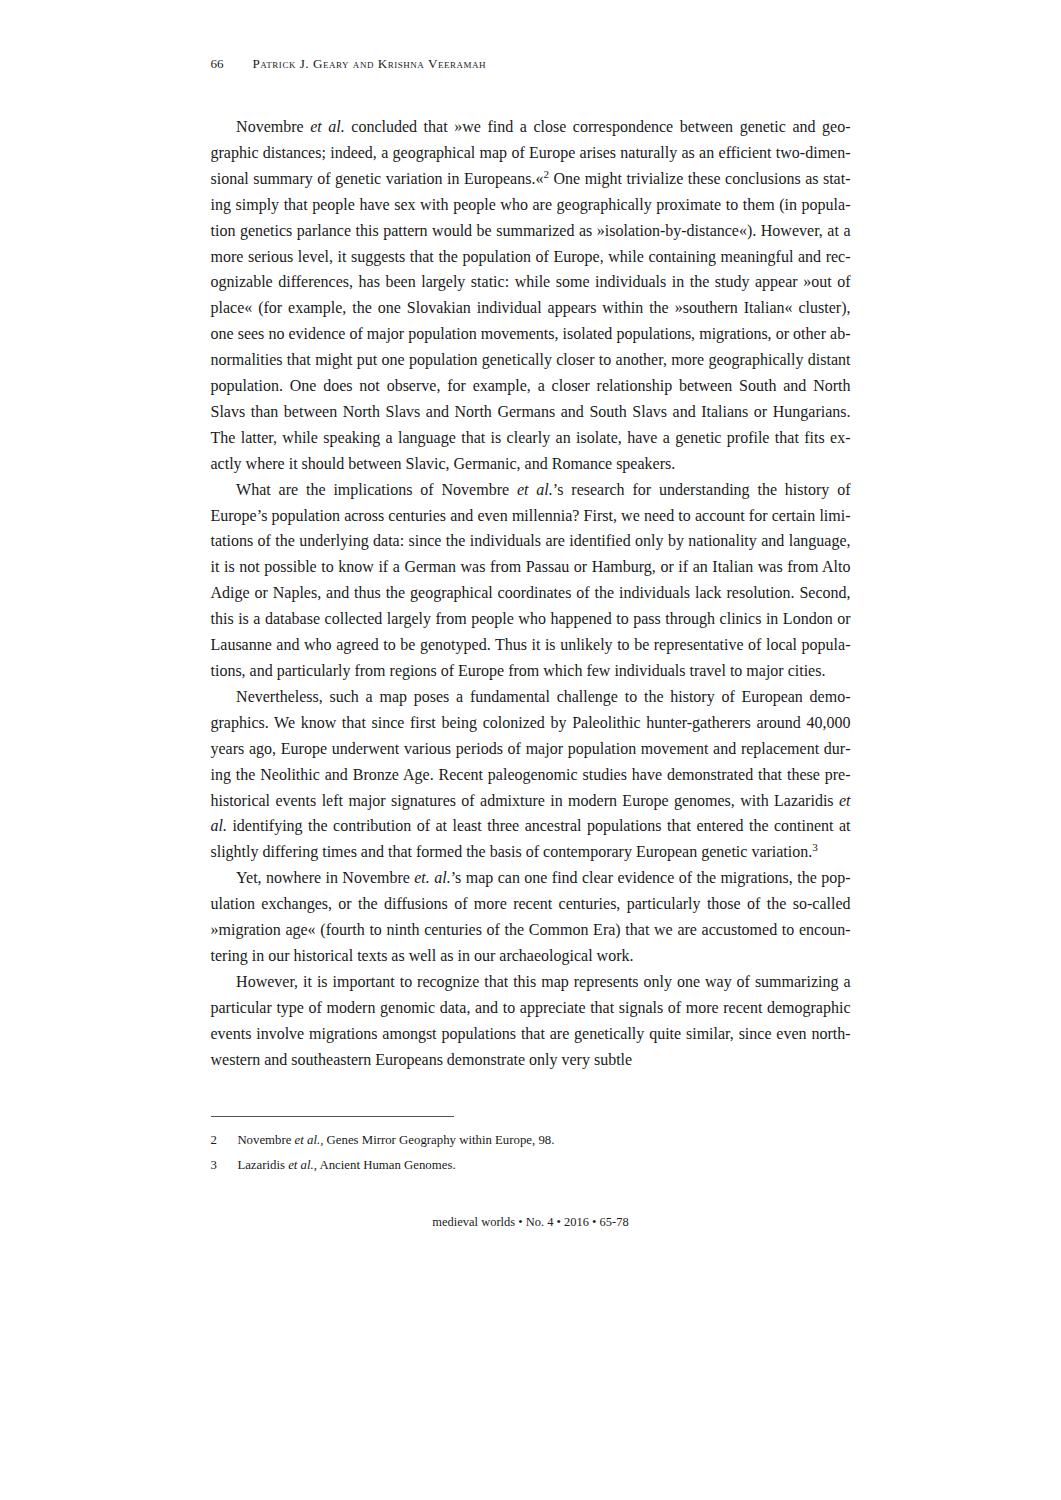66 Patrick J. Geary and Krishna Veeramah
Novembre et al. concluded that »we find a close correspondence between genetic and geographic distances; indeed, a geographical map of Europe arises naturally as an efficient two-dimensional summary of genetic variation in Europeans.«2 One might trivialize these conclusions as stating simply that people have sex with people who are geographically proximate to them (in population genetics parlance this pattern would be summarized as »isolation-by-distance«). However, at a more serious level, it suggests that the population of Europe, while containing meaningful and recognizable differences, has been largely static: while some individuals in the study appear »out of place« (for example, the one Slovakian individual appears within the »southern Italian« cluster), one sees no evidence of major population movements, isolated populations, migrations, or other abnormalities that might put one population genetically closer to another, more geographically distant population. One does not observe, for example, a closer relationship between South and North Slavs than between North Slavs and North Germans and South Slavs and Italians or Hungarians. The latter, while speaking a language that is clearly an isolate, have a genetic profile that fits exactly where it should between Slavic, Germanic, and Romance speakers.
What are the implications of Novembre et al.’s research for understanding the history of Europe’s population across centuries and even millennia? First, we need to account for certain limitations of the underlying data: since the individuals are identified only by nationality and language, it is not possible to know if a German was from Passau or Hamburg, or if an Italian was from Alto Adige or Naples, and thus the geographical coordinates of the individuals lack resolution. Second, this is a database collected largely from people who happened to pass through clinics in London or Lausanne and who agreed to be genotyped. Thus it is unlikely to be representative of local populations, and particularly from regions of Europe from which few individuals travel to major cities.
Nevertheless, such a map poses a fundamental challenge to the history of European demographics. We know that since first being colonized by Paleolithic hunter-gatherers around 40,000 years ago, Europe underwent various periods of major population movement and replacement during the Neolithic and Bronze Age. Recent paleogenomic studies have demonstrated that these prehistorical events left major signatures of admixture in modern Europe genomes, with Lazaridis et al. identifying the contribution of at least three ancestral populations that entered the continent at slightly differing times and that formed the basis of contemporary European genetic variation.3
Yet, nowhere in Novembre et. al.’s map can one find clear evidence of the migrations, the population exchanges, or the diffusions of more recent centuries, particularly those of the so-called »migration age« (fourth to ninth centuries of the Common Era) that we are accustomed to encountering in our historical texts as well as in our archaeological work.
However, it is important to recognize that this map represents only one way of summarizing a particular type of modern genomic data, and to appreciate that signals of more recent demographic events involve migrations amongst populations that are genetically quite similar, since even northwestern and southeastern Europeans demonstrate only very subtle
2 Novembre et al., Genes Mirror Geography within Europe, 98.
3 Lazaridis et al., Ancient Human Genomes.
medieval worlds • No. 4 • 2016 • 65-78